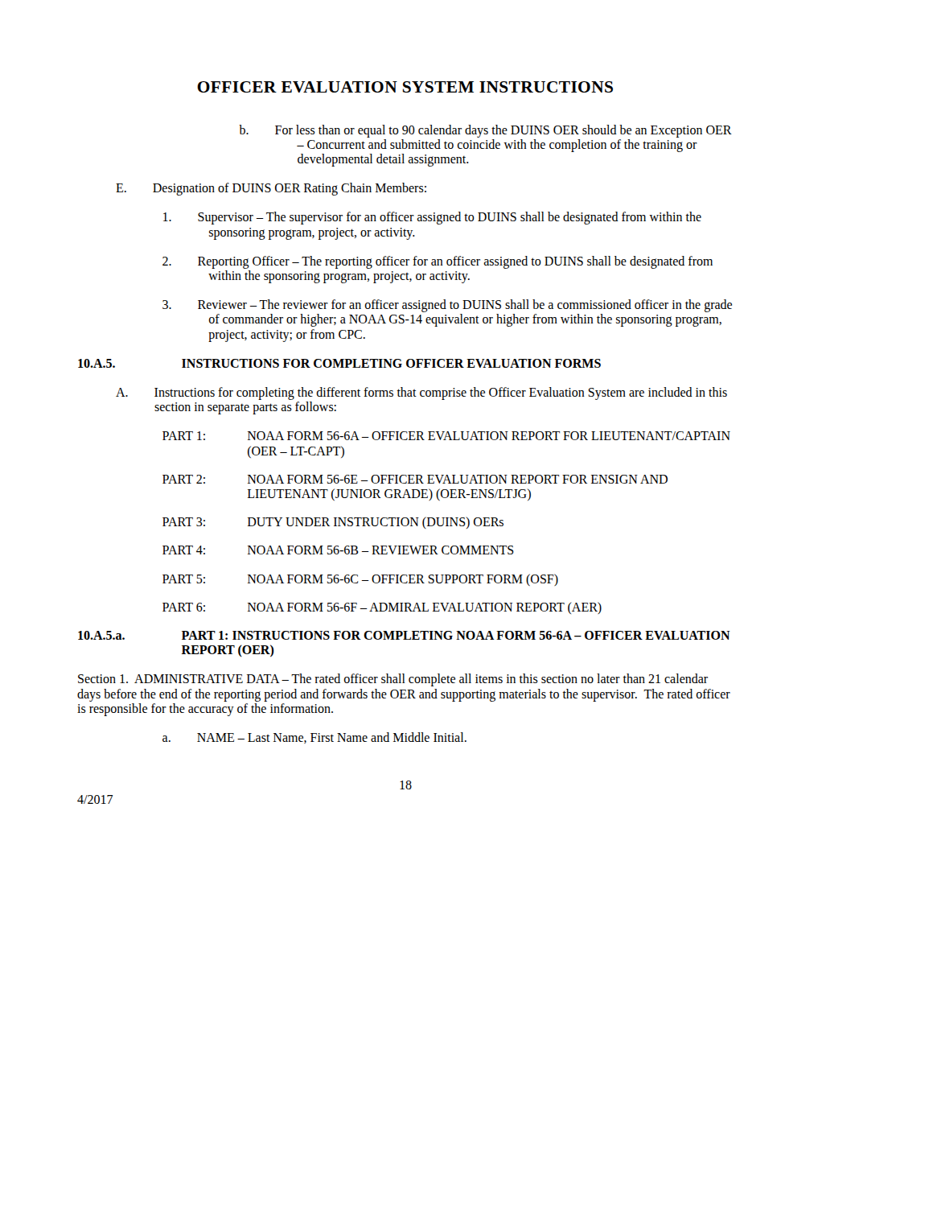OFFICER EVALUATION SYSTEM INSTRUCTIONS
b. For less than or equal to 90 calendar days the DUINS OER should be an Exception OER – Concurrent and submitted to coincide with the completion of the training or developmental detail assignment.
E. Designation of DUINS OER Rating Chain Members:
1. Supervisor – The supervisor for an officer assigned to DUINS shall be designated from within the sponsoring program, project, or activity.
2. Reporting Officer – The reporting officer for an officer assigned to DUINS shall be designated from within the sponsoring program, project, or activity.
3. Reviewer – The reviewer for an officer assigned to DUINS shall be a commissioned officer in the grade of commander or higher; a NOAA GS-14 equivalent or higher from within the sponsoring program, project, activity; or from CPC.
10.A.5.
INSTRUCTIONS FOR COMPLETING OFFICER EVALUATION FORMS
A. Instructions for completing the different forms that comprise the Officer Evaluation System are included in this section in separate parts as follows:
PART 1:
NOAA FORM 56-6A – OFFICER EVALUATION REPORT FOR LIEUTENANT/CAPTAIN (OER – LT-CAPT)
PART 2:
NOAA FORM 56-6E – OFFICER EVALUATION REPORT FOR ENSIGN AND LIEUTENANT (JUNIOR GRADE) (OER-ENS/LTJG)
PART 3:
DUTY UNDER INSTRUCTION (DUINS) OERs
PART 4:
NOAA FORM 56-6B – REVIEWER COMMENTS
PART 5:
NOAA FORM 56-6C – OFFICER SUPPORT FORM (OSF)
PART 6:
NOAA FORM 56-6F – ADMIRAL EVALUATION REPORT (AER)
10.A.5.a.
PART 1: INSTRUCTIONS FOR COMPLETING NOAA FORM 56-6A – OFFICER EVALUATION REPORT (OER)
Section 1. ADMINISTRATIVE DATA – The rated officer shall complete all items in this section no later than 21 calendar days before the end of the reporting period and forwards the OER and supporting materials to the supervisor. The rated officer is responsible for the accuracy of the information.
a. NAME – Last Name, First Name and Middle Initial.
18
4/2017